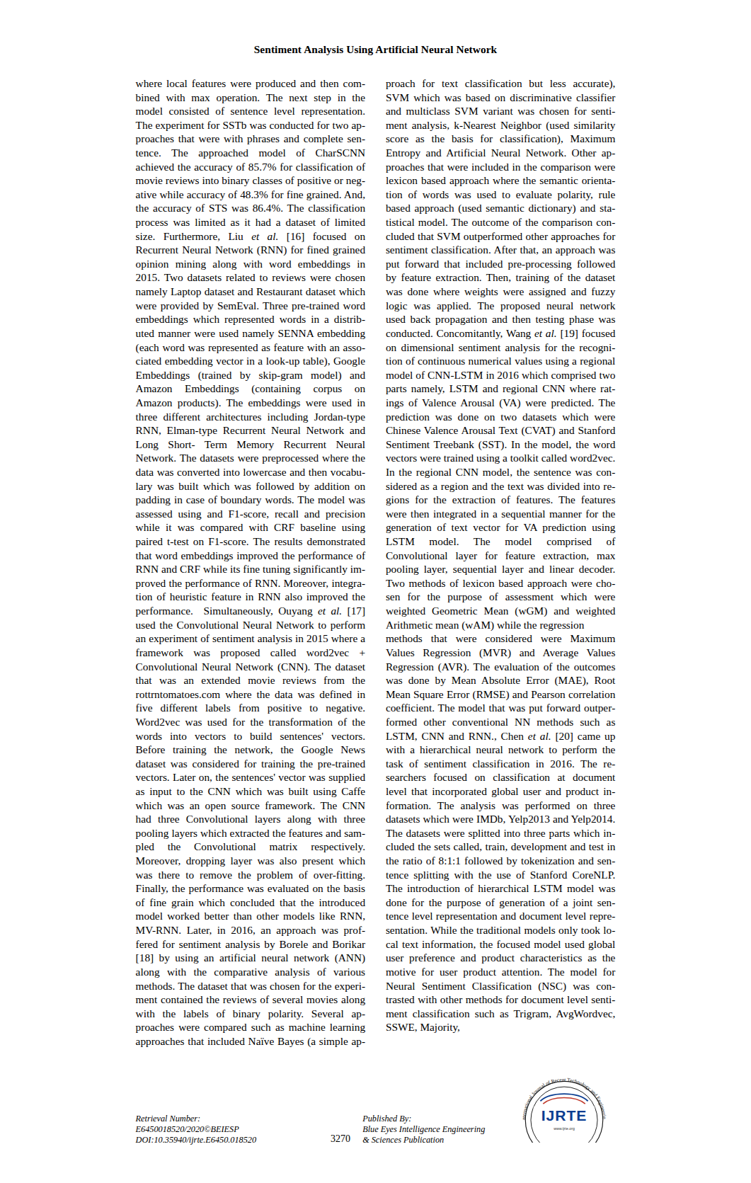Sentiment Analysis Using Artificial Neural Network
where local features were produced and then combined with max operation. The next step in the model consisted of sentence level representation. The experiment for SSTb was conducted for two approaches that were with phrases and complete sentence. The approached model of CharSCNN achieved the accuracy of 85.7% for classification of movie reviews into binary classes of positive or negative while accuracy of 48.3% for fine grained. And, the accuracy of STS was 86.4%. The classification process was limited as it had a dataset of limited size. Furthermore, Liu et al. [16] focused on Recurrent Neural Network (RNN) for fined grained opinion mining along with word embeddings in 2015. Two datasets related to reviews were chosen namely Laptop dataset and Restaurant dataset which were provided by SemEval. Three pre-trained word embeddings which represented words in a distributed manner were used namely SENNA embedding (each word was represented as feature with an associated embedding vector in a look-up table), Google Embeddings (trained by skip-gram model) and Amazon Embeddings (containing corpus on Amazon products). The embeddings were used in three different architectures including Jordan-type RNN, Elman-type Recurrent Neural Network and Long Short- Term Memory Recurrent Neural Network. The datasets were preprocessed where the data was converted into lowercase and then vocabulary was built which was followed by addition on padding in case of boundary words. The model was assessed using and F1-score, recall and precision while it was compared with CRF baseline using paired t-test on F1-score. The results demonstrated that word embeddings improved the performance of RNN and CRF while its fine tuning significantly improved the performance of RNN. Moreover, integration of heuristic feature in RNN also improved the performance. Simultaneously, Ouyang et al. [17] used the Convolutional Neural Network to perform an experiment of sentiment analysis in 2015 where a framework was proposed called word2vec + Convolutional Neural Network (CNN). The dataset that was an extended movie reviews from the rottrntomatoes.com where the data was defined in five different labels from positive to negative. Word2vec was used for the transformation of the words into vectors to build sentences' vectors. Before training the network, the Google News dataset was considered for training the pre-trained vectors. Later on, the sentences' vector was supplied as input to the CNN which was built using Caffe which was an open source framework. The CNN had three Convolutional layers along with three pooling layers which extracted the features and sampled the Convolutional matrix respectively. Moreover, dropping layer was also present which was there to remove the problem of over-fitting. Finally, the performance was evaluated on the basis of fine grain which concluded that the introduced model worked better than other models like RNN, MV-RNN. Later, in 2016, an approach was proffered for sentiment analysis by Borele and Borikar [18] by using an artificial neural network (ANN) along with the comparative analysis of various methods. The dataset that was chosen for the experiment contained the reviews of several movies along with the labels of binary polarity. Several approaches were compared such as machine learning approaches that included Naïve Bayes (a simple approach for text classification but less accurate), SVM which was based on discriminative classifier and multiclass SVM variant was chosen for sentiment analysis, k-Nearest Neighbor (used similarity score as the basis for classification), Maximum Entropy and Artificial Neural Network. Other approaches that were included in the comparison were lexicon based approach where the semantic orientation of words was used to evaluate polarity, rule based approach (used semantic dictionary) and statistical model. The outcome of the comparison concluded that SVM outperformed other approaches for sentiment classification. After that, an approach was put forward that included pre-processing followed by feature extraction. Then, training of the dataset was done where weights were assigned and fuzzy logic was applied. The proposed neural network used back propagation and then testing phase was conducted. Concomitantly, Wang et al. [19] focused on dimensional sentiment analysis for the recognition of continuous numerical values using a regional model of CNN-LSTM in 2016 which comprised two parts namely, LSTM and regional CNN where ratings of Valence Arousal (VA) were predicted. The prediction was done on two datasets which were Chinese Valence Arousal Text (CVAT) and Stanford Sentiment Treebank (SST). In the model, the word vectors were trained using a toolkit called word2vec. In the regional CNN model, the sentence was considered as a region and the text was divided into regions for the extraction of features. The features were then integrated in a sequential manner for the generation of text vector for VA prediction using LSTM model. The model comprised of Convolutional layer for feature extraction, max pooling layer, sequential layer and linear decoder. Two methods of lexicon based approach were chosen for the purpose of assessment which were weighted Geometric Mean (wGM) and weighted Arithmetic mean (wAM) while the regression
methods that were considered were Maximum Values Regression (MVR) and Average Values Regression (AVR). The evaluation of the outcomes was done by Mean Absolute Error (MAE), Root Mean Square Error (RMSE) and Pearson correlation coefficient. The model that was put forward outperformed other conventional NN methods such as LSTM, CNN and RNN., Chen et al. [20] came up with a hierarchical neural network to perform the task of sentiment classification in 2016. The researchers focused on classification at document level that incorporated global user and product information. The analysis was performed on three datasets which were IMDb, Yelp2013 and Yelp2014. The datasets were splitted into three parts which included the sets called, train, development and test in the ratio of 8:1:1 followed by tokenization and sentence splitting with the use of Stanford CoreNLP. The introduction of hierarchical LSTM model was done for the purpose of generation of a joint sentence level representation and document level representation. While the traditional models only took local text information, the focused model used global user preference and product characteristics as the motive for user product attention. The model for Neural Sentiment Classification (NSC) was contrasted with other methods for document level sentiment classification such as Trigram, AvgWordvec, SSWE, Majority,
Retrieval Number: E6450018520/2020©BEIESP
DOI:10.35940/ijrte.E6450.018520
3270 Published By:
Blue Eyes Intelligence Engineering
& Sciences Publication
International Journal of Recent Technology and Engineering Exploring Innovation IJRTE www.ijrte.org